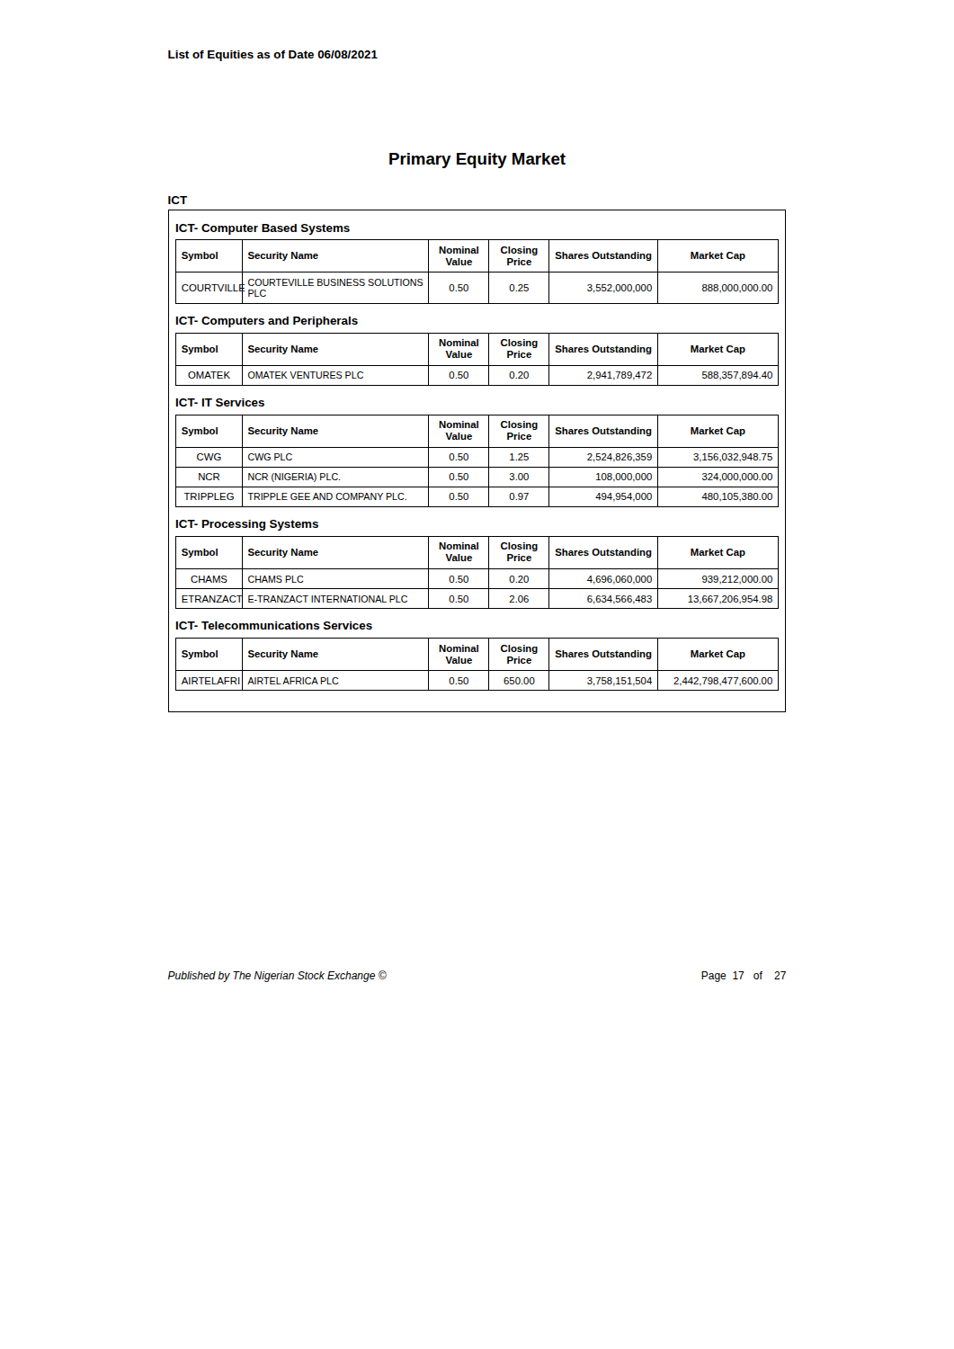List of Equities as of Date 06/08/2021
Primary Equity Market
ICT
ICT- Computer Based Systems
| Symbol | Security Name | Nominal Value | Closing Price | Shares Outstanding | Market Cap |
| --- | --- | --- | --- | --- | --- |
| COURTVILLE | COURTEVILLE BUSINESS SOLUTIONS PLC | 0.50 | 0.25 | 3,552,000,000 | 888,000,000.00 |
ICT- Computers and Peripherals
| Symbol | Security Name | Nominal Value | Closing Price | Shares Outstanding | Market Cap |
| --- | --- | --- | --- | --- | --- |
| OMATEK | OMATEK VENTURES PLC | 0.50 | 0.20 | 2,941,789,472 | 588,357,894.40 |
ICT- IT Services
| Symbol | Security Name | Nominal Value | Closing Price | Shares Outstanding | Market Cap |
| --- | --- | --- | --- | --- | --- |
| CWG | CWG PLC | 0.50 | 1.25 | 2,524,826,359 | 3,156,032,948.75 |
| NCR | NCR (NIGERIA) PLC. | 0.50 | 3.00 | 108,000,000 | 324,000,000.00 |
| TRIPPLEG | TRIPPLE GEE AND COMPANY PLC. | 0.50 | 0.97 | 494,954,000 | 480,105,380.00 |
ICT- Processing Systems
| Symbol | Security Name | Nominal Value | Closing Price | Shares Outstanding | Market Cap |
| --- | --- | --- | --- | --- | --- |
| CHAMS | CHAMS PLC | 0.50 | 0.20 | 4,696,060,000 | 939,212,000.00 |
| ETRANZACT | E-TRANZACT INTERNATIONAL PLC | 0.50 | 2.06 | 6,634,566,483 | 13,667,206,954.98 |
ICT- Telecommunications Services
| Symbol | Security Name | Nominal Value | Closing Price | Shares Outstanding | Market Cap |
| --- | --- | --- | --- | --- | --- |
| AIRTELAFRI | AIRTEL AFRICA PLC | 0.50 | 650.00 | 3,758,151,504 | 2,442,798,477,600.00 |
Published by The Nigerian Stock Exchange © Page 17 of 27